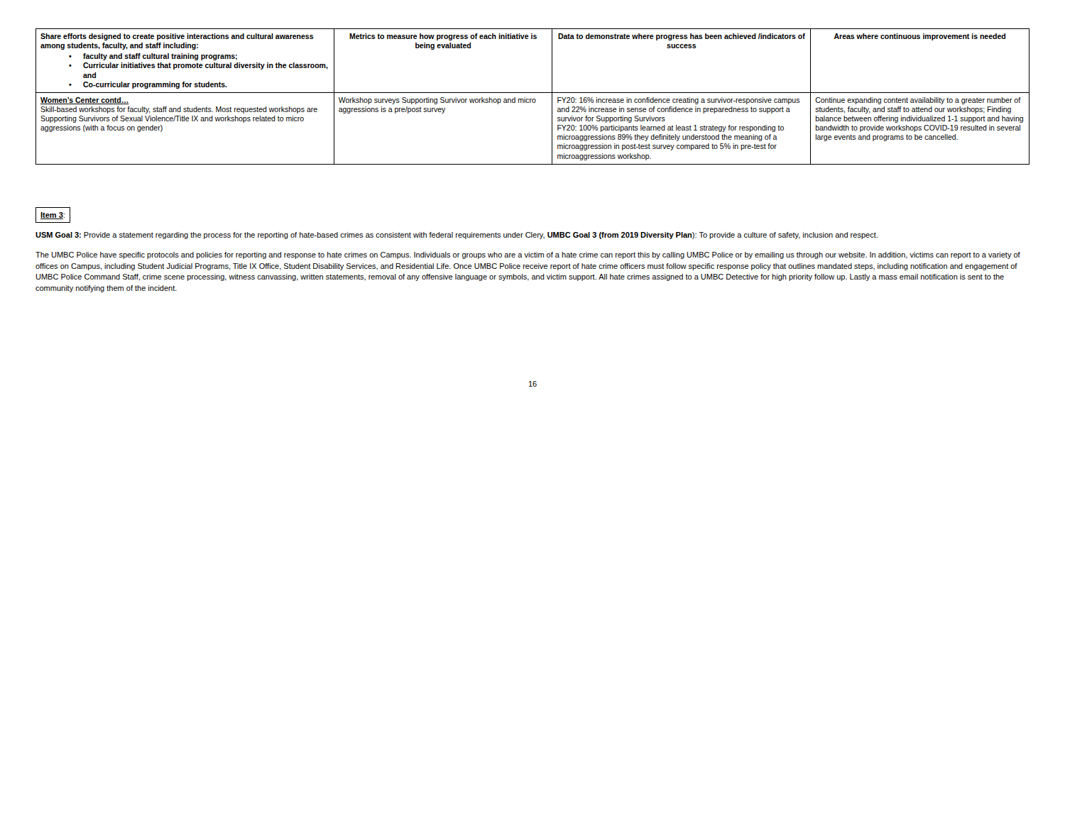| Share efforts designed to create positive interactions and cultural awareness among students, faculty, and staff including: faculty and staff cultural training programs; Curricular initiatives that promote cultural diversity in the classroom, and Co-curricular programming for students. | Metrics to measure how progress of each initiative is being evaluated | Data to demonstrate where progress has been achieved /indicators of success | Areas where continuous improvement is needed |
| --- | --- | --- | --- |
| Women’s Center contd… Skill-based workshops for faculty, staff and students. Most requested workshops are Supporting Survivors of Sexual Violence/Title IX and workshops related to micro aggressions (with a focus on gender) | Workshop surveys Supporting Survivor workshop and micro aggressions is a pre/post survey | FY20: 16% increase in confidence creating a survivor-responsive campus and 22% increase in sense of confidence in preparedness to support a survivor for Supporting Survivors FY20: 100% participants learned at least 1 strategy for responding to microaggressions 89% they definitely understood the meaning of a microaggression in post-test survey compared to 5% in pre-test for microaggressions workshop. | Continue expanding content availability to a greater number of students, faculty, and staff to attend our workshops; Finding balance between offering individualized 1-1 support and having bandwidth to provide workshops COVID-19 resulted in several large events and programs to be cancelled. |
Item 3:
USM Goal 3: Provide a statement regarding the process for the reporting of hate-based crimes as consistent with federal requirements under Clery, UMBC Goal 3 (from 2019 Diversity Plan): To provide a culture of safety, inclusion and respect.
The UMBC Police have specific protocols and policies for reporting and response to hate crimes on Campus. Individuals or groups who are a victim of a hate crime can report this by calling UMBC Police or by emailing us through our website. In addition, victims can report to a variety of offices on Campus, including Student Judicial Programs, Title IX Office, Student Disability Services, and Residential Life. Once UMBC Police receive report of hate crime officers must follow specific response policy that outlines mandated steps, including notification and engagement of UMBC Police Command Staff, crime scene processing, witness canvassing, written statements, removal of any offensive language or symbols, and victim support. All hate crimes assigned to a UMBC Detective for high priority follow up. Lastly a mass email notification is sent to the community notifying them of the incident.
16